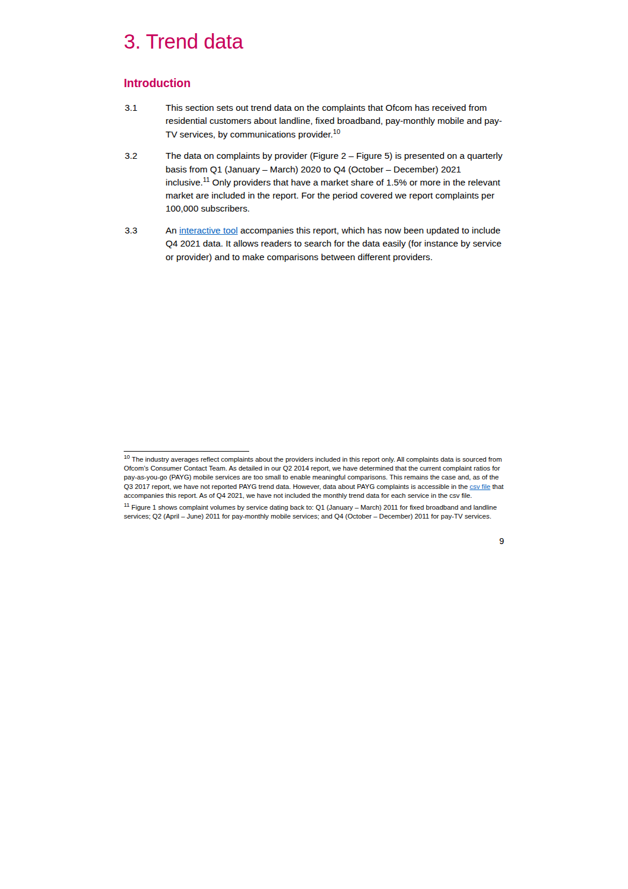3. Trend data
Introduction
3.1
This section sets out trend data on the complaints that Ofcom has received from residential customers about landline, fixed broadband, pay-monthly mobile and pay-TV services, by communications provider.10
3.2
The data on complaints by provider (Figure 2 – Figure 5) is presented on a quarterly basis from Q1 (January – March) 2020 to Q4 (October – December) 2021 inclusive.11 Only providers that have a market share of 1.5% or more in the relevant market are included in the report. For the period covered we report complaints per 100,000 subscribers.
3.3
An interactive tool accompanies this report, which has now been updated to include Q4 2021 data. It allows readers to search for the data easily (for instance by service or provider) and to make comparisons between different providers.
10 The industry averages reflect complaints about the providers included in this report only. All complaints data is sourced from Ofcom’s Consumer Contact Team. As detailed in our Q2 2014 report, we have determined that the current complaint ratios for pay-as-you-go (PAYG) mobile services are too small to enable meaningful comparisons. This remains the case and, as of the Q3 2017 report, we have not reported PAYG trend data. However, data about PAYG complaints is accessible in the csv file that accompanies this report. As of Q4 2021, we have not included the monthly trend data for each service in the csv file.
11 Figure 1 shows complaint volumes by service dating back to: Q1 (January – March) 2011 for fixed broadband and landline services; Q2 (April – June) 2011 for pay-monthly mobile services; and Q4 (October – December) 2011 for pay-TV services.
9